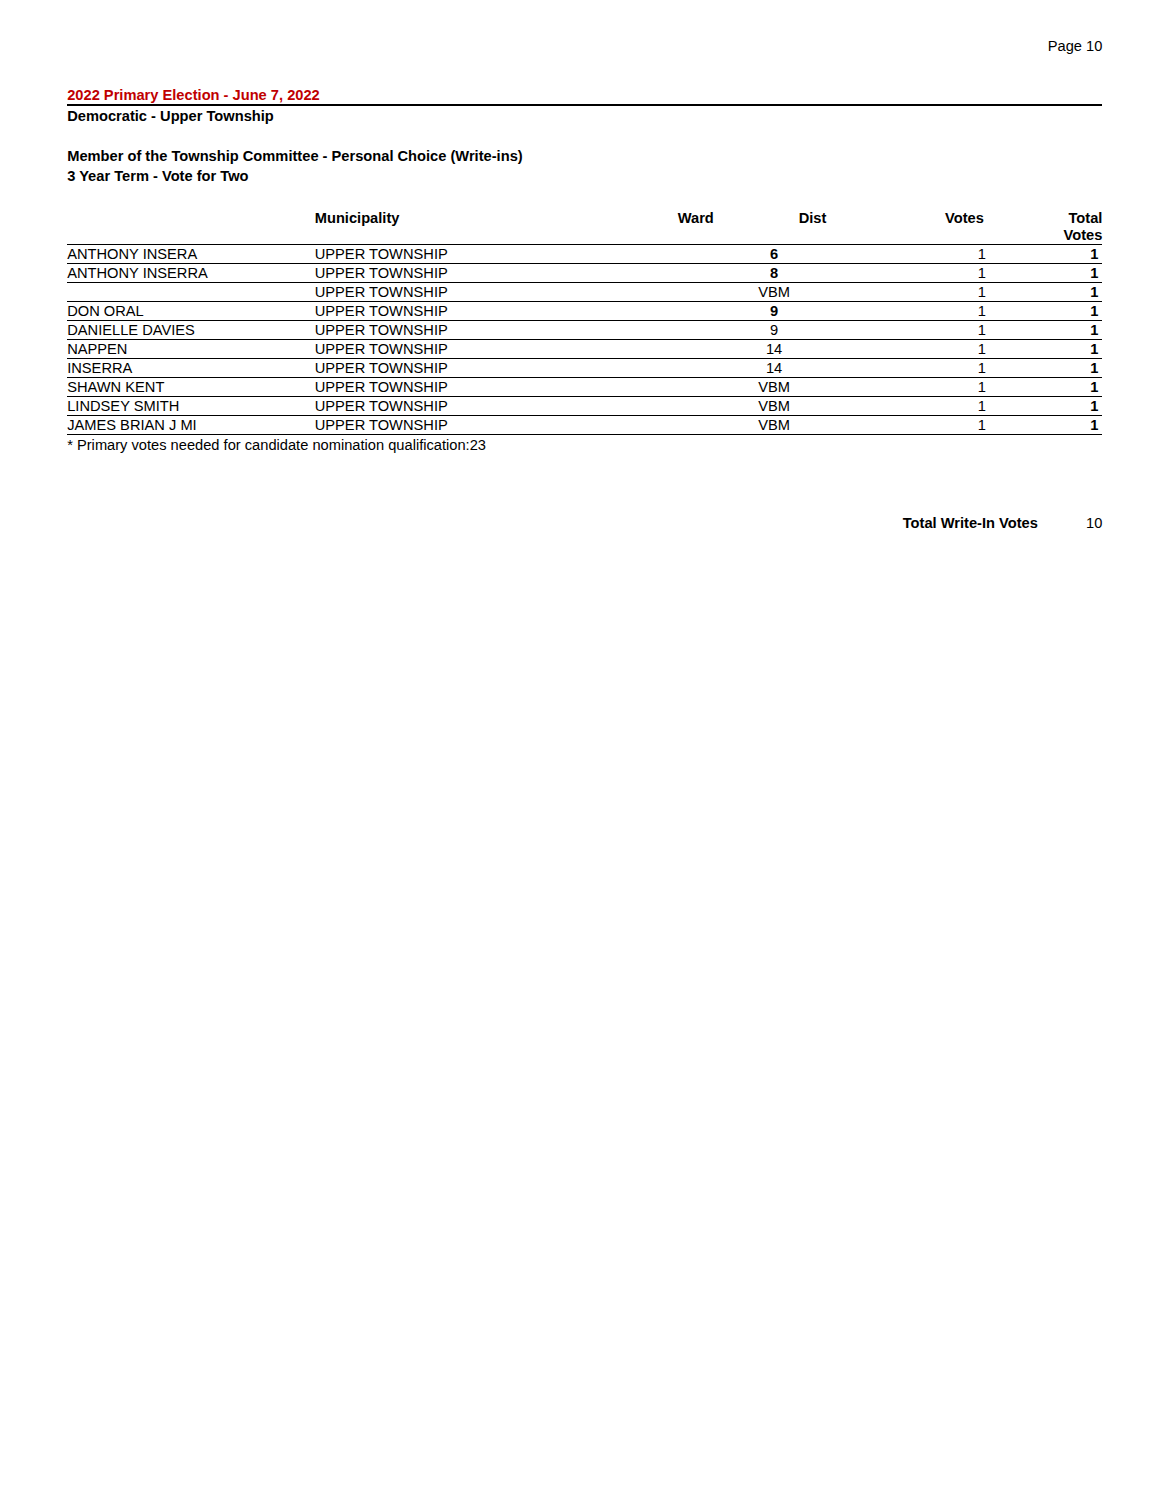Page 10
2022 Primary Election - June 7, 2022
Democratic - Upper Township
Member of the Township Committee - Personal Choice (Write-ins)
3 Year Term - Vote for Two
| | Municipality | Ward | Dist | Votes | Total |
| --- | --- | --- | --- | --- | --- |
| | | | | | Votes |
| ANTHONY INSERA | UPPER TOWNSHIP | | 6 | 1 | 1 |
| ANTHONY INSERRA | UPPER TOWNSHIP | | 8 | 1 | 1 |
| | UPPER TOWNSHIP | | VBM | 1 | 1 |
| DON ORAL | UPPER TOWNSHIP | | 9 | 1 | 1 |
| DANIELLE DAVIES | UPPER TOWNSHIP | | 9 | 1 | 1 |
| NAPPEN | UPPER TOWNSHIP | | 14 | 1 | 1 |
| INSERRA | UPPER TOWNSHIP | | 14 | 1 | 1 |
| SHAWN KENT | UPPER TOWNSHIP | | VBM | 1 | 1 |
| LINDSEY SMITH | UPPER TOWNSHIP | | VBM | 1 | 1 |
| JAMES BRIAN J MI | UPPER TOWNSHIP | | VBM | 1 | 1 |
* Primary votes needed for candidate nomination qualification:23
Total Write-In Votes 10